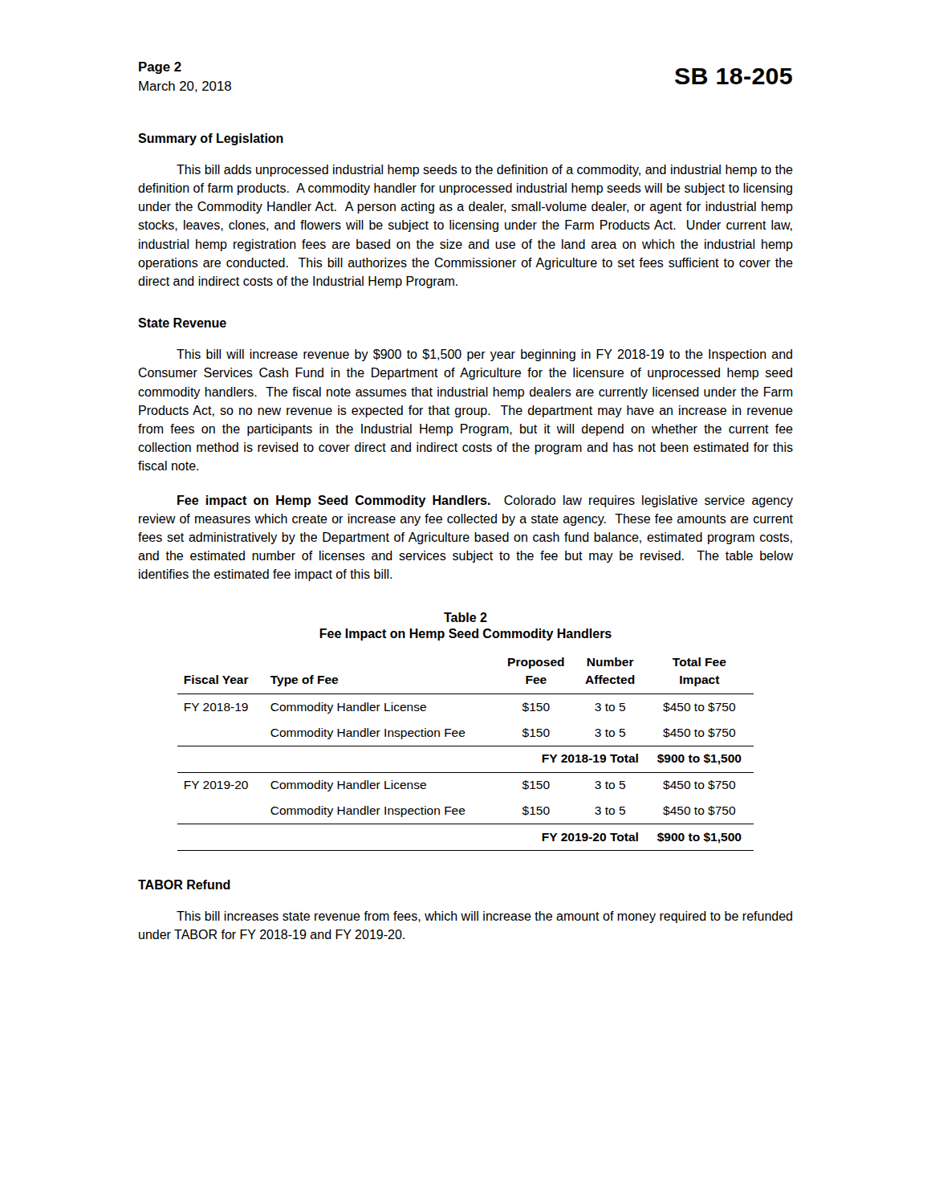Page 2
March 20, 2018
SB 18-205
Summary of Legislation
This bill adds unprocessed industrial hemp seeds to the definition of a commodity, and industrial hemp to the definition of farm products. A commodity handler for unprocessed industrial hemp seeds will be subject to licensing under the Commodity Handler Act. A person acting as a dealer, small-volume dealer, or agent for industrial hemp stocks, leaves, clones, and flowers will be subject to licensing under the Farm Products Act. Under current law, industrial hemp registration fees are based on the size and use of the land area on which the industrial hemp operations are conducted. This bill authorizes the Commissioner of Agriculture to set fees sufficient to cover the direct and indirect costs of the Industrial Hemp Program.
State Revenue
This bill will increase revenue by $900 to $1,500 per year beginning in FY 2018-19 to the Inspection and Consumer Services Cash Fund in the Department of Agriculture for the licensure of unprocessed hemp seed commodity handlers. The fiscal note assumes that industrial hemp dealers are currently licensed under the Farm Products Act, so no new revenue is expected for that group. The department may have an increase in revenue from fees on the participants in the Industrial Hemp Program, but it will depend on whether the current fee collection method is revised to cover direct and indirect costs of the program and has not been estimated for this fiscal note.
Fee impact on Hemp Seed Commodity Handlers. Colorado law requires legislative service agency review of measures which create or increase any fee collected by a state agency. These fee amounts are current fees set administratively by the Department of Agriculture based on cash fund balance, estimated program costs, and the estimated number of licenses and services subject to the fee but may be revised. The table below identifies the estimated fee impact of this bill.
Table 2
Fee Impact on Hemp Seed Commodity Handlers
| Fiscal Year | Type of Fee | Proposed Fee | Number Affected | Total Fee Impact |
| --- | --- | --- | --- | --- |
| FY 2018-19 | Commodity Handler License | $150 | 3 to 5 | $450 to $750 |
| Commodity Handler Inspection Fee | $150 | 3 to 5 | $450 to $750 |
| FY 2018-19 Total | $900 to $1,500 |
| FY 2019-20 | Commodity Handler License | $150 | 3 to 5 | $450 to $750 |
| Commodity Handler Inspection Fee | $150 | 3 to 5 | $450 to $750 |
| FY 2019-20 Total | $900 to $1,500 |
TABOR Refund
This bill increases state revenue from fees, which will increase the amount of money required to be refunded under TABOR for FY 2018-19 and FY 2019-20.